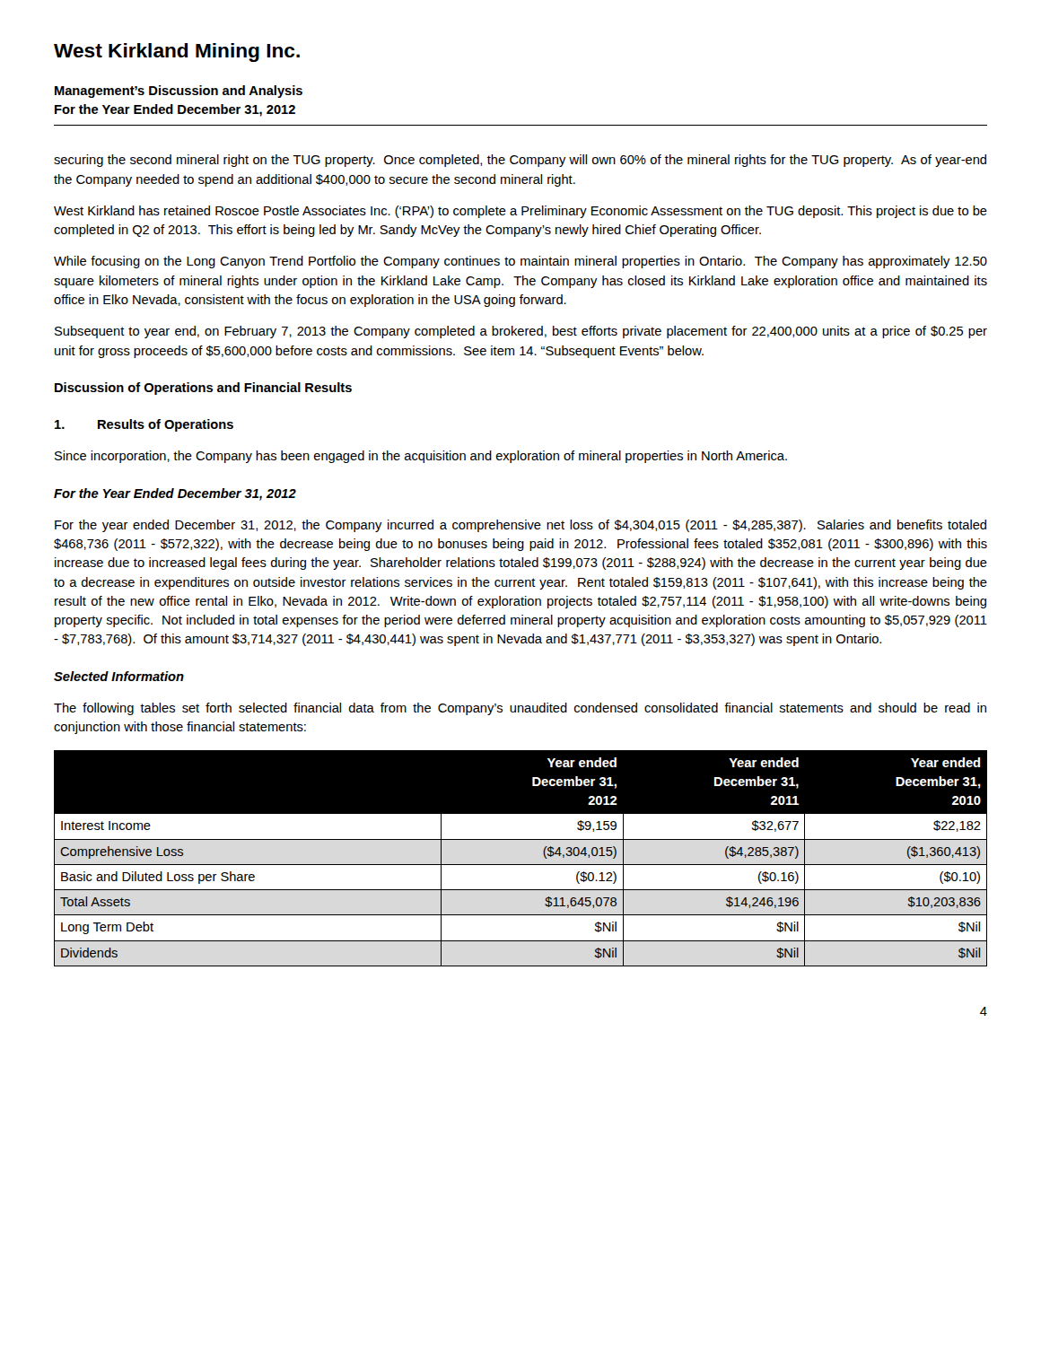West Kirkland Mining Inc.
Management’s Discussion and Analysis
For the Year Ended December 31, 2012
securing the second mineral right on the TUG property. Once completed, the Company will own 60% of the mineral rights for the TUG property. As of year-end the Company needed to spend an additional $400,000 to secure the second mineral right.
West Kirkland has retained Roscoe Postle Associates Inc. (‘RPA’) to complete a Preliminary Economic Assessment on the TUG deposit. This project is due to be completed in Q2 of 2013. This effort is being led by Mr. Sandy McVey the Company’s newly hired Chief Operating Officer.
While focusing on the Long Canyon Trend Portfolio the Company continues to maintain mineral properties in Ontario. The Company has approximately 12.50 square kilometers of mineral rights under option in the Kirkland Lake Camp. The Company has closed its Kirkland Lake exploration office and maintained its office in Elko Nevada, consistent with the focus on exploration in the USA going forward.
Subsequent to year end, on February 7, 2013 the Company completed a brokered, best efforts private placement for 22,400,000 units at a price of $0.25 per unit for gross proceeds of $5,600,000 before costs and commissions. See item 14. “Subsequent Events” below.
Discussion of Operations and Financial Results
1. Results of Operations
Since incorporation, the Company has been engaged in the acquisition and exploration of mineral properties in North America.
For the Year Ended December 31, 2012
For the year ended December 31, 2012, the Company incurred a comprehensive net loss of $4,304,015 (2011 - $4,285,387). Salaries and benefits totaled $468,736 (2011 - $572,322), with the decrease being due to no bonuses being paid in 2012. Professional fees totaled $352,081 (2011 - $300,896) with this increase due to increased legal fees during the year. Shareholder relations totaled $199,073 (2011 - $288,924) with the decrease in the current year being due to a decrease in expenditures on outside investor relations services in the current year. Rent totaled $159,813 (2011 - $107,641), with this increase being the result of the new office rental in Elko, Nevada in 2012. Write-down of exploration projects totaled $2,757,114 (2011 - $1,958,100) with all write-downs being property specific. Not included in total expenses for the period were deferred mineral property acquisition and exploration costs amounting to $5,057,929 (2011 - $7,783,768). Of this amount $3,714,327 (2011 - $4,430,441) was spent in Nevada and $1,437,771 (2011 - $3,353,327) was spent in Ontario.
Selected Information
The following tables set forth selected financial data from the Company’s unaudited condensed consolidated financial statements and should be read in conjunction with those financial statements:
| | Year ended December 31, 2012 | Year ended December 31, 2011 | Year ended December 31, 2010 |
| --- | --- | --- | --- |
| Interest Income | $9,159 | $32,677 | $22,182 |
| Comprehensive Loss | ($4,304,015) | ($4,285,387) | ($1,360,413) |
| Basic and Diluted Loss per Share | ($0.12) | ($0.16) | ($0.10) |
| Total Assets | $11,645,078 | $14,246,196 | $10,203,836 |
| Long Term Debt | $Nil | $Nil | $Nil |
| Dividends | $Nil | $Nil | $Nil |
4